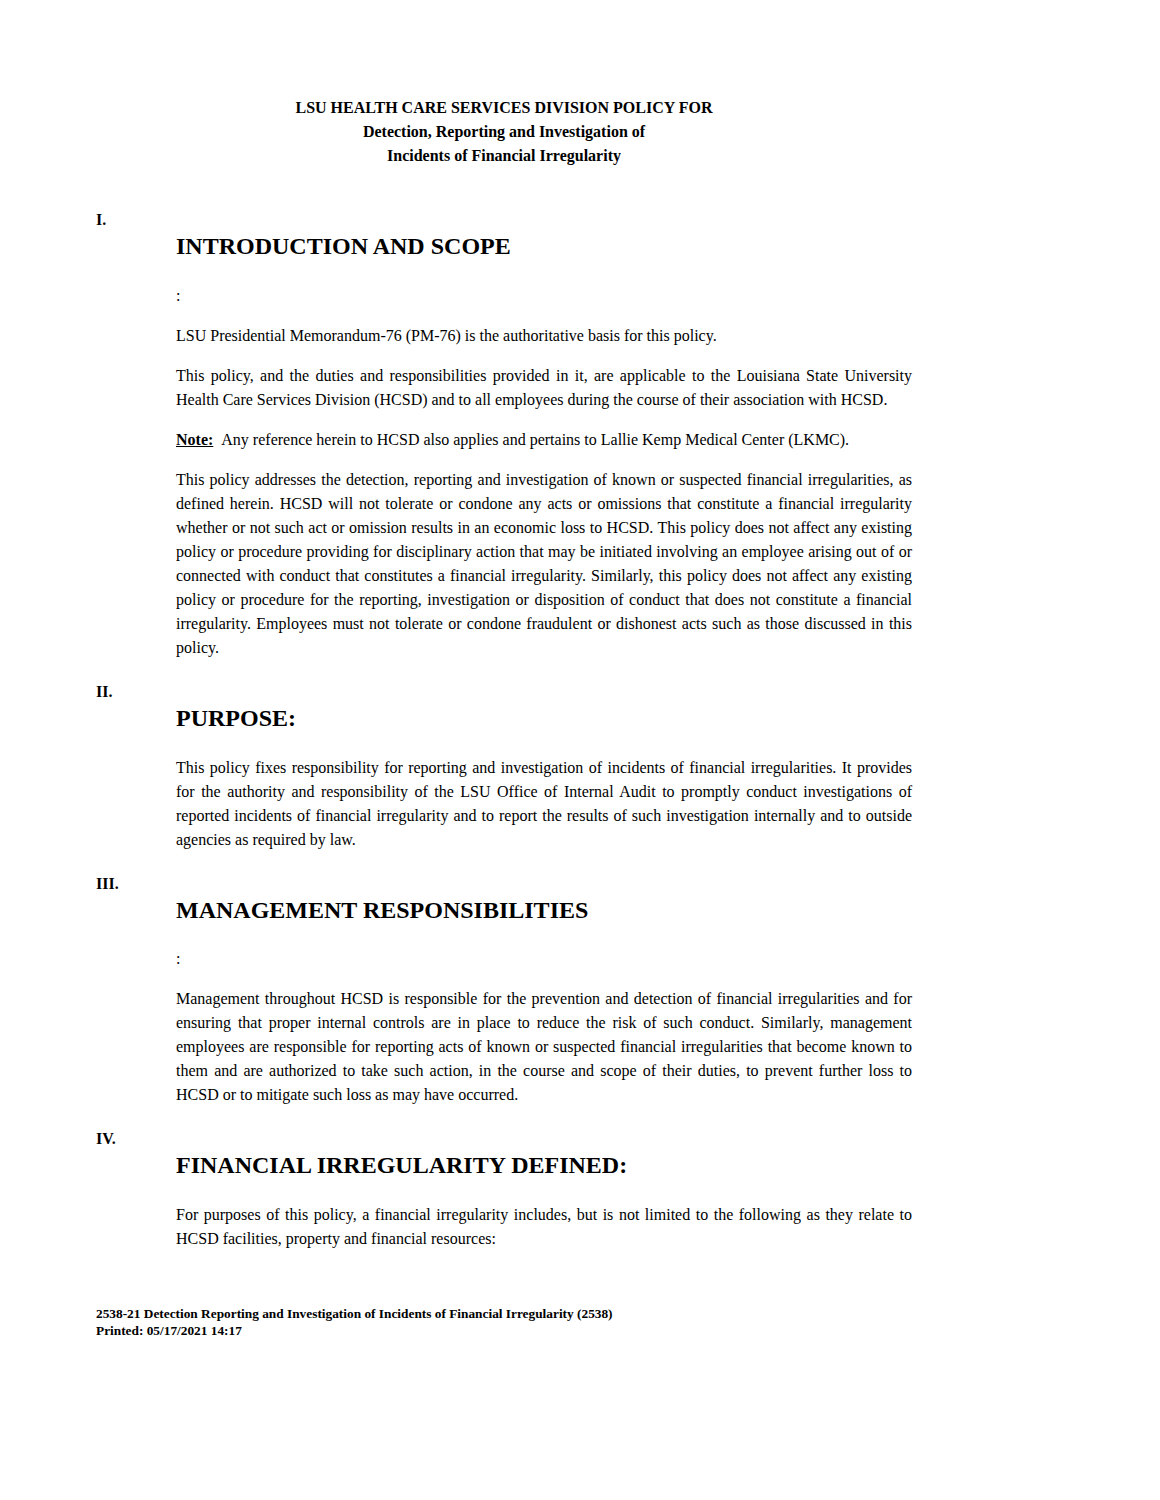LSU HEALTH CARE SERVICES DIVISION POLICY FOR Detection, Reporting and Investigation of Incidents of Financial Irregularity
I.
INTRODUCTION AND SCOPE
:
LSU Presidential Memorandum-76 (PM-76) is the authoritative basis for this policy.
This policy, and the duties and responsibilities provided in it, are applicable to the Louisiana State University Health Care Services Division (HCSD) and to all employees during the course of their association with HCSD.
Note: Any reference herein to HCSD also applies and pertains to Lallie Kemp Medical Center (LKMC).
This policy addresses the detection, reporting and investigation of known or suspected financial irregularities, as defined herein. HCSD will not tolerate or condone any acts or omissions that constitute a financial irregularity whether or not such act or omission results in an economic loss to HCSD. This policy does not affect any existing policy or procedure providing for disciplinary action that may be initiated involving an employee arising out of or connected with conduct that constitutes a financial irregularity. Similarly, this policy does not affect any existing policy or procedure for the reporting, investigation or disposition of conduct that does not constitute a financial irregularity. Employees must not tolerate or condone fraudulent or dishonest acts such as those discussed in this policy.
II.
PURPOSE:
This policy fixes responsibility for reporting and investigation of incidents of financial irregularities. It provides for the authority and responsibility of the LSU Office of Internal Audit to promptly conduct investigations of reported incidents of financial irregularity and to report the results of such investigation internally and to outside agencies as required by law.
III.
MANAGEMENT RESPONSIBILITIES
:
Management throughout HCSD is responsible for the prevention and detection of financial irregularities and for ensuring that proper internal controls are in place to reduce the risk of such conduct. Similarly, management employees are responsible for reporting acts of known or suspected financial irregularities that become known to them and are authorized to take such action, in the course and scope of their duties, to prevent further loss to HCSD or to mitigate such loss as may have occurred.
IV.
FINANCIAL IRREGULARITY DEFINED:
For purposes of this policy, a financial irregularity includes, but is not limited to the following as they relate to HCSD facilities, property and financial resources:
2538-21 Detection Reporting and Investigation of Incidents of Financial Irregularity (2538) Printed: 05/17/2021 14:17